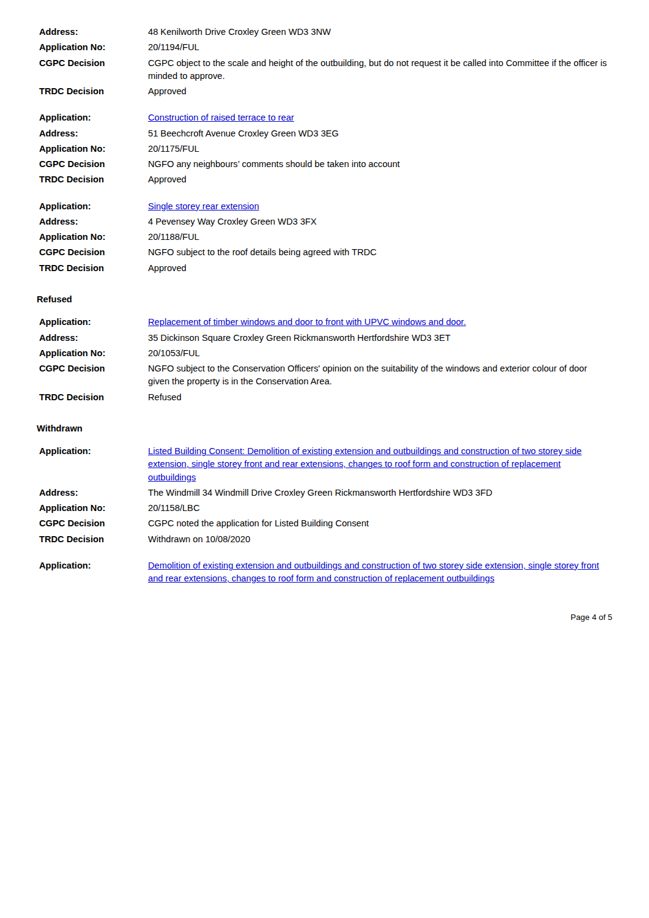| Address: | 48 Kenilworth Drive Croxley Green WD3 3NW |
| Application No: | 20/1194/FUL |
| CGPC Decision | CGPC object to the scale and height of the outbuilding, but do not request it be called into Committee if the officer is minded to approve. |
| TRDC Decision | Approved |
| Application: | Construction of raised terrace to rear |
| Address: | 51 Beechcroft Avenue Croxley Green WD3 3EG |
| Application No: | 20/1175/FUL |
| CGPC Decision | NGFO any neighbours’ comments should be taken into account |
| TRDC Decision | Approved |
| Application: | Single storey rear extension |
| Address: | 4 Pevensey Way Croxley Green WD3 3FX |
| Application No: | 20/1188/FUL |
| CGPC Decision | NGFO subject to the roof details being agreed with TRDC |
| TRDC Decision | Approved |
Refused
| Application: | Replacement of timber windows and door to front with UPVC windows and door. |
| Address: | 35 Dickinson Square Croxley Green Rickmansworth Hertfordshire WD3 3ET |
| Application No: | 20/1053/FUL |
| CGPC Decision | NGFO subject to the Conservation Officers' opinion on the suitability of the windows and exterior colour of door given the property is in the Conservation Area. |
| TRDC Decision | Refused |
Withdrawn
| Application: | Listed Building Consent: Demolition of existing extension and outbuildings and construction of two storey side extension, single storey front and rear extensions, changes to roof form and construction of replacement outbuildings |
| Address: | The Windmill 34 Windmill Drive Croxley Green Rickmansworth Hertfordshire WD3 3FD |
| Application No: | 20/1158/LBC |
| CGPC Decision | CGPC noted the application for Listed Building Consent |
| TRDC Decision | Withdrawn on 10/08/2020 |
| Application: | Demolition of existing extension and outbuildings and construction of two storey side extension, single storey front and rear extensions, changes to roof form and construction of replacement outbuildings |
Page 4 of 5